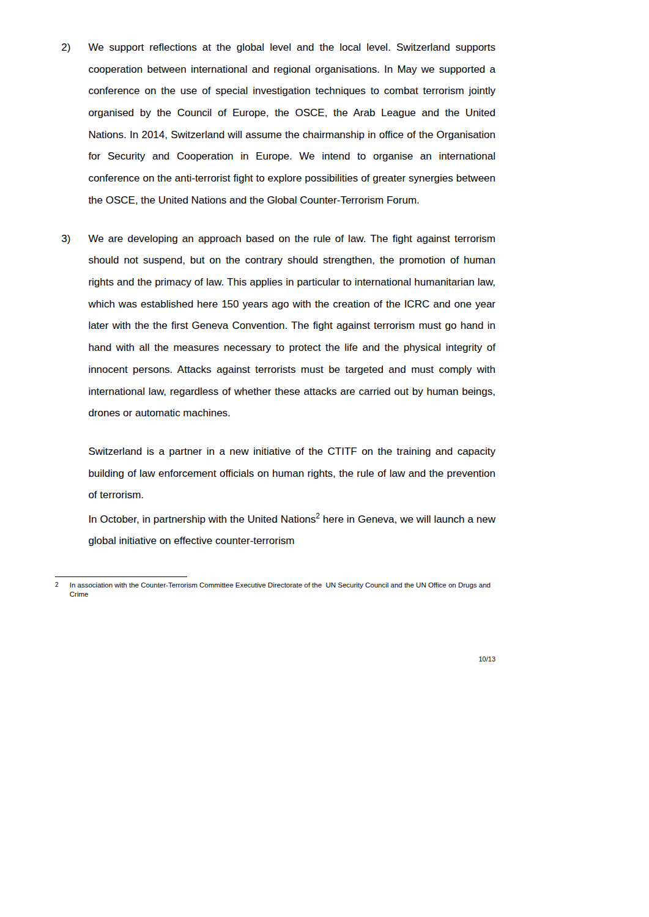2) We support reflections at the global level and the local level. Switzerland supports cooperation between international and regional organisations. In May we supported a conference on the use of special investigation techniques to combat terrorism jointly organised by the Council of Europe, the OSCE, the Arab League and the United Nations. In 2014, Switzerland will assume the chairmanship in office of the Organisation for Security and Cooperation in Europe. We intend to organise an international conference on the anti-terrorist fight to explore possibilities of greater synergies between the OSCE, the United Nations and the Global Counter-Terrorism Forum.
3) We are developing an approach based on the rule of law. The fight against terrorism should not suspend, but on the contrary should strengthen, the promotion of human rights and the primacy of law. This applies in particular to international humanitarian law, which was established here 150 years ago with the creation of the ICRC and one year later with the the first Geneva Convention. The fight against terrorism must go hand in hand with all the measures necessary to protect the life and the physical integrity of innocent persons. Attacks against terrorists must be targeted and must comply with international law, regardless of whether these attacks are carried out by human beings, drones or automatic machines.
Switzerland is a partner in a new initiative of the CTITF on the training and capacity building of law enforcement officials on human rights, the rule of law and the prevention of terrorism.
In October, in partnership with the United Nations2 here in Geneva, we will launch a new global initiative on effective counter-terrorism
2 In association with the Counter-Terrorism Committee Executive Directorate of the UN Security Council and the UN Office on Drugs and Crime
10/13